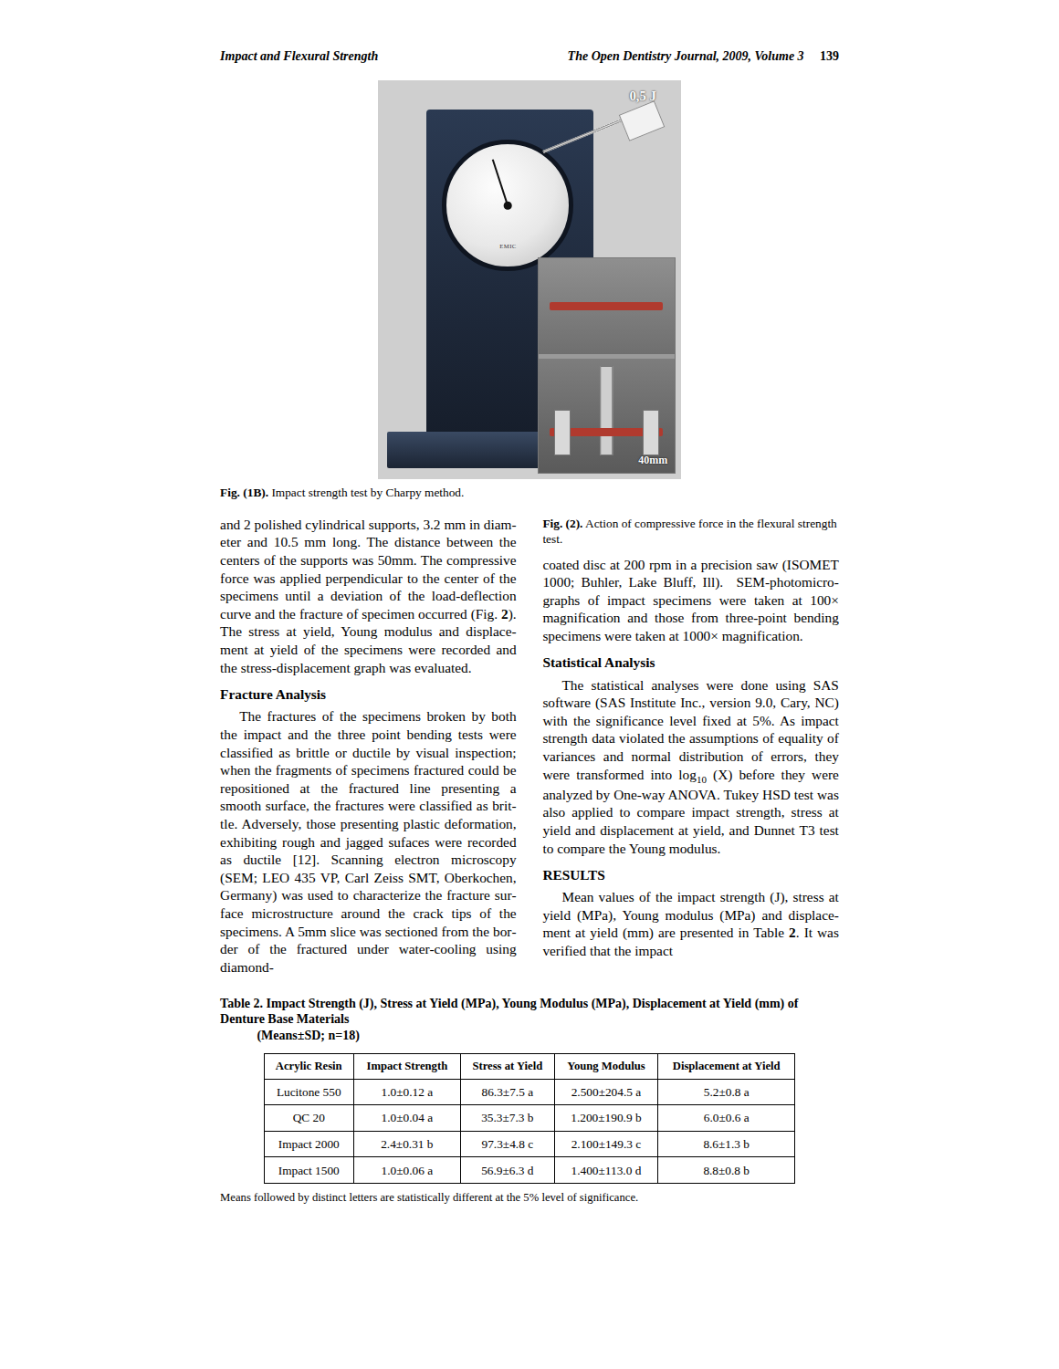Impact and Flexural Strength
The Open Dentistry Journal, 2009, Volume 3139
EMIC
0,5 J
40mm
Fig. (1B). Impact strength test by Charpy method.
and 2 polished cylindrical supports, 3.2 mm in diameter and 10.5 mm long. The distance between the centers of the supports was 50mm. The compressive force was applied perpendicular to the center of the specimens until a deviation of the load-deflection curve and the fracture of specimen occurred (Fig. 2). The stress at yield, Young modulus and displacement at yield of the specimens were recorded and the stress-displacement graph was evaluated.
Fracture Analysis
The fractures of the specimens broken by both the impact and the three point bending tests were classified as brittle or ductile by visual inspection; when the fragments of specimens fractured could be repositioned at the fractured line presenting a smooth surface, the fractures were classified as brittle. Adversely, those presenting plastic deformation, exhibiting rough and jagged sufaces were recorded as ductile [12]. Scanning electron microscopy (SEM; LEO 435 VP, Carl Zeiss SMT, Oberkochen, Germany) was used to characterize the fracture surface microstructure around the crack tips of the specimens. A 5mm slice was sectioned from the border of the fractured under water-cooling using diamond-
Fig. (2). Action of compressive force in the flexural strength test.
coated disc at 200 rpm in a precision saw (ISOMET 1000; Buhler, Lake Bluff, Ill). SEM-photomicrographs of impact specimens were taken at 100× magnification and those from three-point bending specimens were taken at 1000× magnification.
Statistical Analysis
The statistical analyses were done using SAS software (SAS Institute Inc., version 9.0, Cary, NC) with the significance level fixed at 5%. As impact strength data violated the assumptions of equality of variances and normal distribution of errors, they were transformed into log10 (X) before they were analyzed by One-way ANOVA. Tukey HSD test was also applied to compare impact strength, stress at yield and displacement at yield, and Dunnet T3 test to compare the Young modulus.
RESULTS
Mean values of the impact strength (J), stress at yield (MPa), Young modulus (MPa) and displacement at yield (mm) are presented in Table 2. It was verified that the impact
Table 2. Impact Strength (J), Stress at Yield (MPa), Young Modulus (MPa), Displacement at Yield (mm) of Denture Base Materials (Means±SD; n=18)
| Acrylic Resin | Impact Strength | Stress at Yield | Young Modulus | Displacement at Yield |
| --- | --- | --- | --- | --- |
| Lucitone 550 | 1.0±0.12 a | 86.3±7.5 a | 2.500±204.5 a | 5.2±0.8 a |
| QC 20 | 1.0±0.04 a | 35.3±7.3 b | 1.200±190.9 b | 6.0±0.6 a |
| Impact 2000 | 2.4±0.31 b | 97.3±4.8 c | 2.100±149.3 c | 8.6±1.3 b |
| Impact 1500 | 1.0±0.06 a | 56.9±6.3 d | 1.400±113.0 d | 8.8±0.8 b |
Means followed by distinct letters are statistically different at the 5% level of significance.